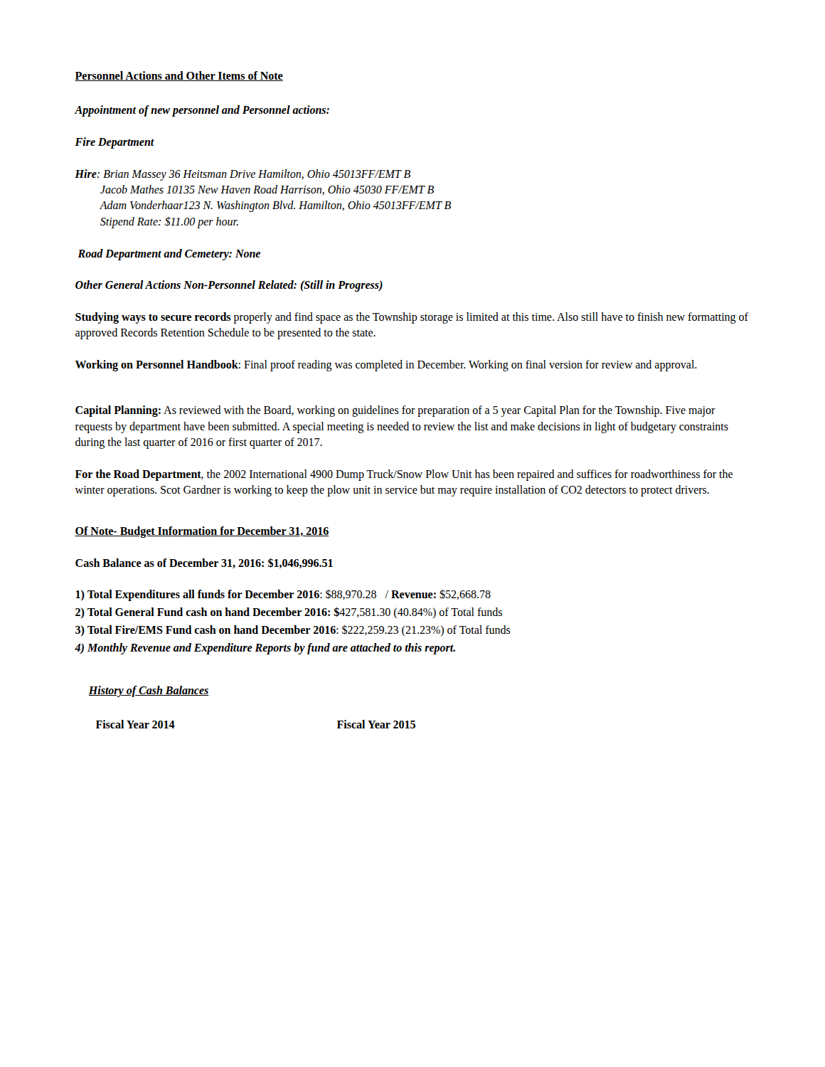Personnel Actions and Other Items of Note
Appointment of new personnel and Personnel actions:
Fire Department
Hire: Brian Massey 36 Heitsman Drive Hamilton, Ohio 45013FF/EMT B Jacob Mathes 10135 New Haven Road Harrison, Ohio 45030 FF/EMT B Adam Vonderhaar123 N. Washington Blvd. Hamilton, Ohio 45013FF/EMT B Stipend Rate: $11.00 per hour.
Road Department and Cemetery: None
Other General Actions Non-Personnel Related: (Still in Progress)
Studying ways to secure records properly and find space as the Township storage is limited at this time. Also still have to finish new formatting of approved Records Retention Schedule to be presented to the state.
Working on Personnel Handbook: Final proof reading was completed in December. Working on final version for review and approval.
Capital Planning: As reviewed with the Board, working on guidelines for preparation of a 5 year Capital Plan for the Township. Five major requests by department have been submitted. A special meeting is needed to review the list and make decisions in light of budgetary constraints during the last quarter of 2016 or first quarter of 2017.
For the Road Department, the 2002 International 4900 Dump Truck/Snow Plow Unit has been repaired and suffices for roadworthiness for the winter operations. Scot Gardner is working to keep the plow unit in service but may require installation of CO2 detectors to protect drivers.
Of Note- Budget Information for December 31, 2016
Cash Balance as of December 31, 2016: $1,046,996.51
1) Total Expenditures all funds for December 2016: $88,970.28 / Revenue: $52,668.78
2) Total General Fund cash on hand December 2016: $427,581.30 (40.84%) of Total funds
3) Total Fire/EMS Fund cash on hand December 2016: $222,259.23 (21.23%) of Total funds
4) Monthly Revenue and Expenditure Reports by fund are attached to this report.
History of Cash Balances
Fiscal Year 2014 Fiscal Year 2015